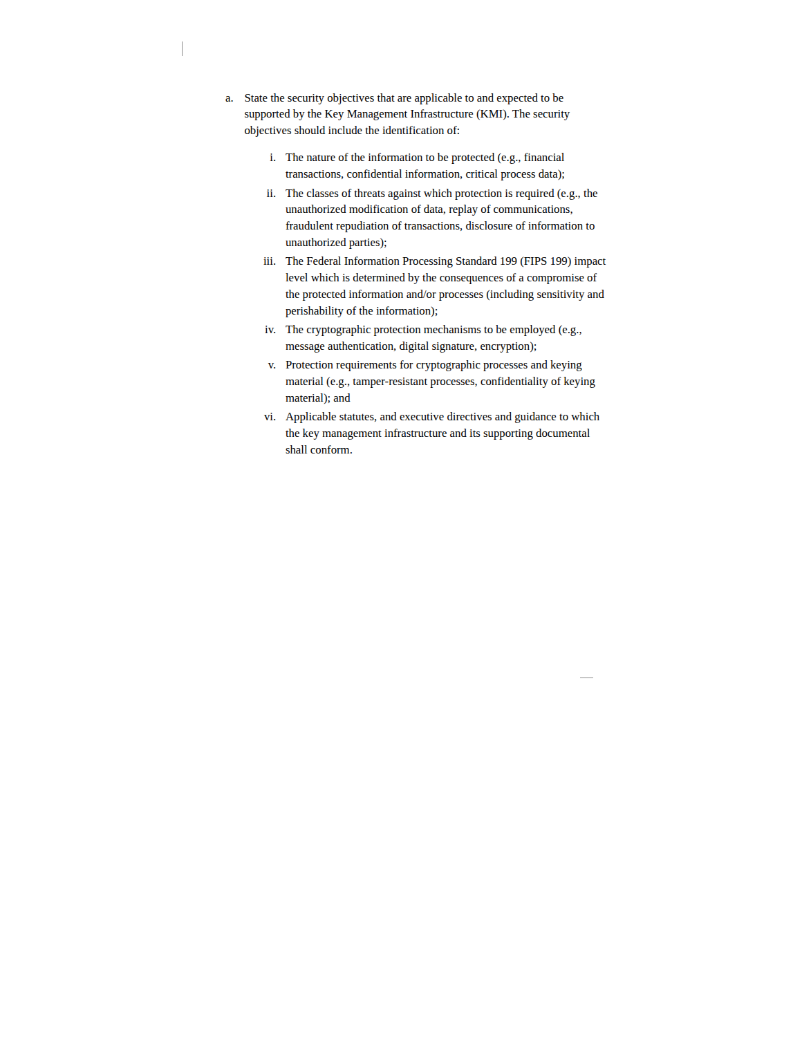State the security objectives that are applicable to and expected to be supported by the Key Management Infrastructure (KMI). The security objectives should include the identification of:
The nature of the information to be protected (e.g., financial transactions, confidential information, critical process data);
The classes of threats against which protection is required (e.g., the unauthorized modification of data, replay of communications, fraudulent repudiation of transactions, disclosure of information to unauthorized parties);
The Federal Information Processing Standard 199 (FIPS 199) impact level which is determined by the consequences of a compromise of the protected information and/or processes (including sensitivity and perishability of the information);
The cryptographic protection mechanisms to be employed (e.g., message authentication, digital signature, encryption);
Protection requirements for cryptographic processes and keying material (e.g., tamper-resistant processes, confidentiality of keying material); and
Applicable statutes, and executive directives and guidance to which the key management infrastructure and its supporting documental shall conform.